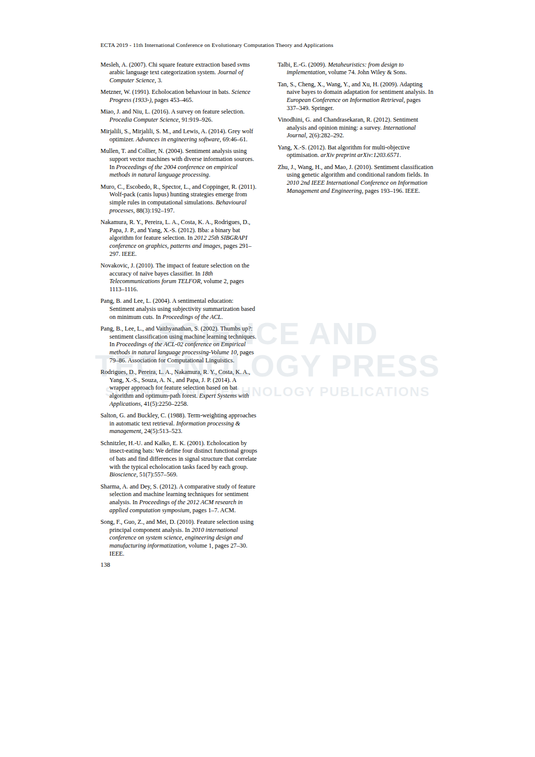ECTA 2019 - 11th International Conference on Evolutionary Computation Theory and Applications
SCIENCE AND TECHNOLOGY PRESS
SCIENCE AND TECHNOLOGY PUBLICATIONS
Mesleh, A. (2007). Chi square feature extraction based svms arabic language text categorization system. Journal of Computer Science, 3.
Metzner, W. (1991). Echolocation behaviour in bats. Science Progress (1933-), pages 453–465.
Miao, J. and Niu, L. (2016). A survey on feature selection. Procedia Computer Science, 91:919–926.
Mirjalili, S., Mirjalili, S. M., and Lewis, A. (2014). Grey wolf optimizer. Advances in engineering software, 69:46–61.
Mullen, T. and Collier, N. (2004). Sentiment analysis using support vector machines with diverse information sources. In Proceedings of the 2004 conference on empirical methods in natural language processing.
Muro, C., Escobedo, R., Spector, L., and Coppinger, R. (2011). Wolf-pack (canis lupus) hunting strategies emerge from simple rules in computational simulations. Behavioural processes, 88(3):192–197.
Nakamura, R. Y., Pereira, L. A., Costa, K. A., Rodrigues, D., Papa, J. P., and Yang, X.-S. (2012). Bba: a binary bat algorithm for feature selection. In 2012 25th SIBGRAPI conference on graphics, patterns and images, pages 291–297. IEEE.
Novakovic, J. (2010). The impact of feature selection on the accuracy of naïve bayes classifier. In 18th Telecommunications forum TELFOR, volume 2, pages 1113–1116.
Pang, B. and Lee, L. (2004). A sentimental education: Sentiment analysis using subjectivity summarization based on minimum cuts. In Proceedings of the ACL.
Pang, B., Lee, L., and Vaithyanathan, S. (2002). Thumbs up?: sentiment classification using machine learning techniques. In Proceedings of the ACL-02 conference on Empirical methods in natural language processing-Volume 10, pages 79–86. Association for Computational Linguistics.
Rodrigues, D., Pereira, L. A., Nakamura, R. Y., Costa, K. A., Yang, X.-S., Souza, A. N., and Papa, J. P. (2014). A wrapper approach for feature selection based on bat algorithm and optimum-path forest. Expert Systems with Applications, 41(5):2250–2258.
Salton, G. and Buckley, C. (1988). Term-weighting approaches in automatic text retrieval. Information processing & management, 24(5):513–523.
Schnitzler, H.-U. and Kalko, E. K. (2001). Echolocation by insect-eating bats: We define four distinct functional groups of bats and find differences in signal structure that correlate with the typical echolocation tasks faced by each group. Bioscience, 51(7):557–569.
Sharma, A. and Dey, S. (2012). A comparative study of feature selection and machine learning techniques for sentiment analysis. In Proceedings of the 2012 ACM research in applied computation symposium, pages 1–7. ACM.
Song, F., Guo, Z., and Mei, D. (2010). Feature selection using principal component analysis. In 2010 international conference on system science, engineering design and manufacturing informatization, volume 1, pages 27–30. IEEE.
Talbi, E.-G. (2009). Metaheuristics: from design to implementation, volume 74. John Wiley & Sons.
Tan, S., Cheng, X., Wang, Y., and Xu, H. (2009). Adapting naive bayes to domain adaptation for sentiment analysis. In European Conference on Information Retrieval, pages 337–349. Springer.
Vinodhini, G. and Chandrasekaran, R. (2012). Sentiment analysis and opinion mining: a survey. International Journal, 2(6):282–292.
Yang, X.-S. (2012). Bat algorithm for multi-objective optimisation. arXiv preprint arXiv:1203.6571.
Zhu, J., Wang, H., and Mao, J. (2010). Sentiment classification using genetic algorithm and conditional random fields. In 2010 2nd IEEE International Conference on Information Management and Engineering, pages 193–196. IEEE.
138